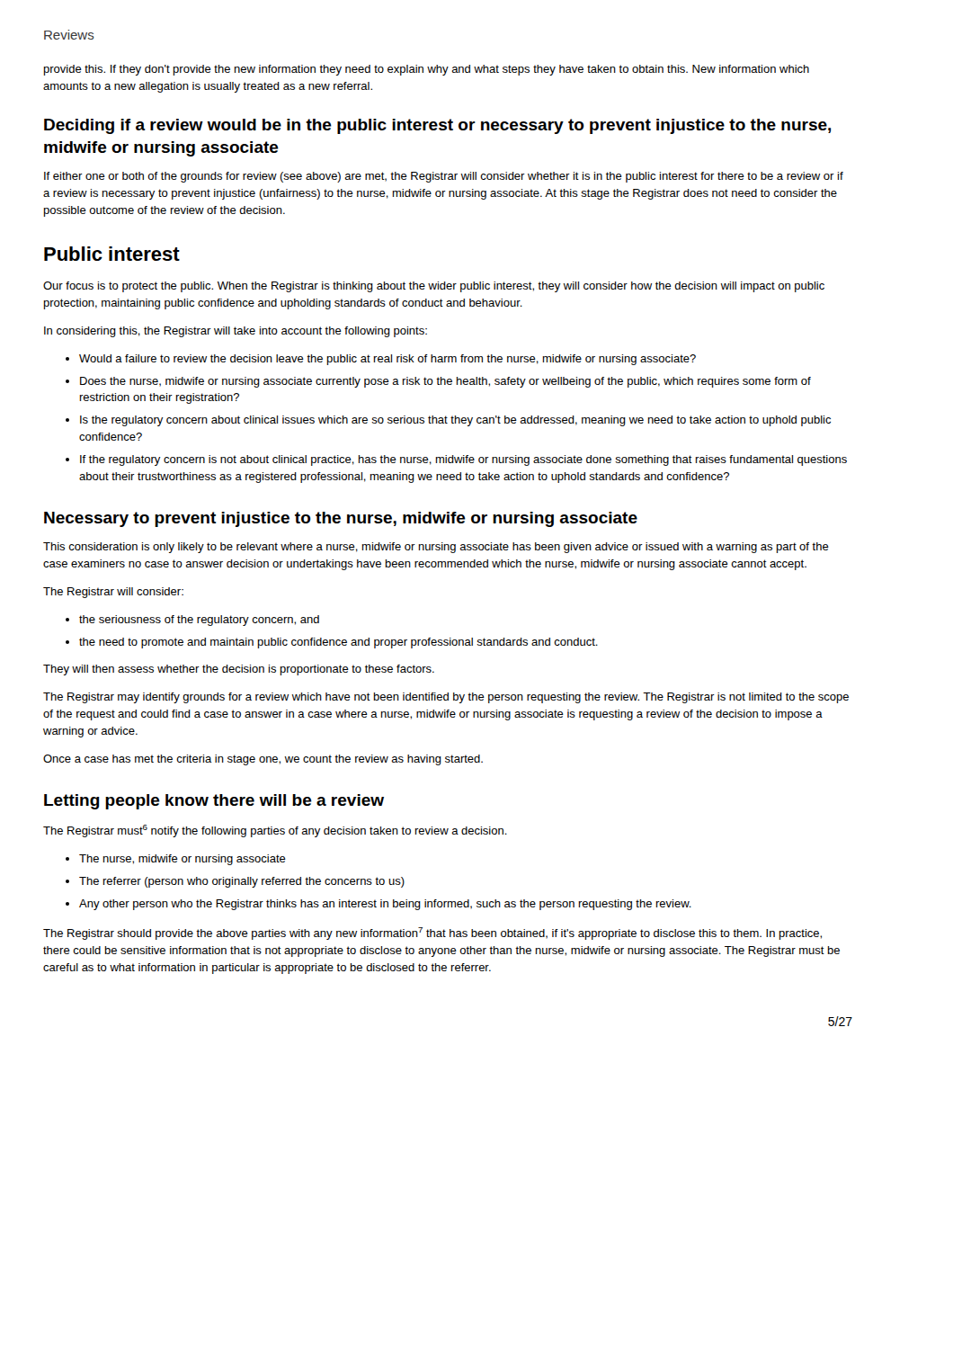Reviews
provide this. If they don't provide the new information they need to explain why and what steps they have taken to obtain this. New information which amounts to a new allegation is usually treated as a new referral.
Deciding if a review would be in the public interest or necessary to prevent injustice to the nurse, midwife or nursing associate
If either one or both of the grounds for review (see above) are met, the Registrar will consider whether it is in the public interest for there to be a review or if a review is necessary to prevent injustice (unfairness) to the nurse, midwife or nursing associate. At this stage the Registrar does not need to consider the possible outcome of the review of the decision.
Public interest
Our focus is to protect the public. When the Registrar is thinking about the wider public interest, they will consider how the decision will impact on public protection, maintaining public confidence and upholding standards of conduct and behaviour.
In considering this, the Registrar will take into account the following points:
Would a failure to review the decision leave the public at real risk of harm from the nurse, midwife or nursing associate?
Does the nurse, midwife or nursing associate currently pose a risk to the health, safety or wellbeing of the public, which requires some form of restriction on their registration?
Is the regulatory concern about clinical issues which are so serious that they can't be addressed, meaning we need to take action to uphold public confidence?
If the regulatory concern is not about clinical practice, has the nurse, midwife or nursing associate done something that raises fundamental questions about their trustworthiness as a registered professional, meaning we need to take action to uphold standards and confidence?
Necessary to prevent injustice to the nurse, midwife or nursing associate
This consideration is only likely to be relevant where a nurse, midwife or nursing associate has been given advice or issued with a warning as part of the case examiners no case to answer decision or undertakings have been recommended which the nurse, midwife or nursing associate cannot accept.
The Registrar will consider:
the seriousness of the regulatory concern, and
the need to promote and maintain public confidence and proper professional standards and conduct.
They will then assess whether the decision is proportionate to these factors.
The Registrar may identify grounds for a review which have not been identified by the person requesting the review. The Registrar is not limited to the scope of the request and could find a case to answer in a case where a nurse, midwife or nursing associate is requesting a review of the decision to impose a warning or advice.
Once a case has met the criteria in stage one, we count the review as having started.
Letting people know there will be a review
The Registrar must6 notify the following parties of any decision taken to review a decision.
The nurse, midwife or nursing associate
The referrer (person who originally referred the concerns to us)
Any other person who the Registrar thinks has an interest in being informed, such as the person requesting the review.
The Registrar should provide the above parties with any new information7 that has been obtained, if it's appropriate to disclose this to them. In practice, there could be sensitive information that is not appropriate to disclose to anyone other than the nurse, midwife or nursing associate. The Registrar must be careful as to what information in particular is appropriate to be disclosed to the referrer.
5/27